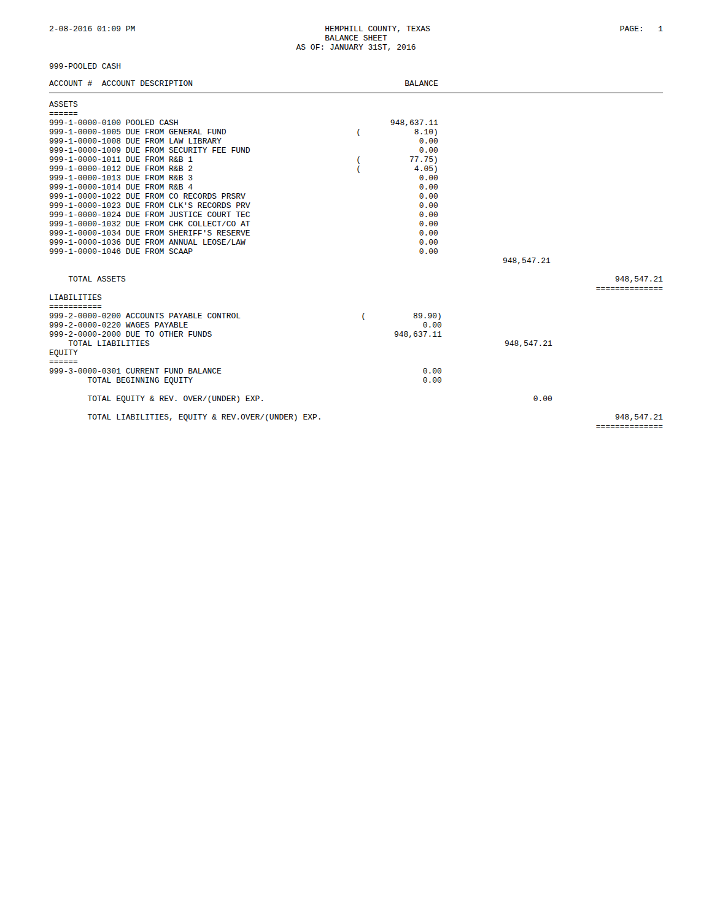2-08-2016 01:09 PM HEMPHILL COUNTY, TEXAS PAGE: 1
BALANCE SHEET
AS OF: JANUARY 31ST, 2016
999-POOLED CASH
| ACCOUNT # ACCOUNT DESCRIPTION | | BALANCE | | | | |
| ASSETS | | | | | | |
| ====== | | | | | | |
| 999-1-0000-0100 POOLED CASH | | 948,637.11 | | | | |
| 999-1-0000-1005 DUE FROM GENERAL FUND | ( | 8.10) | | | | |
| 999-1-0000-1008 DUE FROM LAW LIBRARY | | 0.00 | | | | |
| 999-1-0000-1009 DUE FROM SECURITY FEE FUND | | 0.00 | | | | |
| 999-1-0000-1011 DUE FROM R&B 1 | ( | 77.75) | | | | |
| 999-1-0000-1012 DUE FROM R&B 2 | ( | 4.05) | | | | |
| 999-1-0000-1013 DUE FROM R&B 3 | | 0.00 | | | | |
| 999-1-0000-1014 DUE FROM R&B 4 | | 0.00 | | | | |
| 999-1-0000-1022 DUE FROM CO RECORDS PRSRV | | 0.00 | | | | |
| 999-1-0000-1023 DUE FROM CLK'S RECORDS PRV | | 0.00 | | | | |
| 999-1-0000-1024 DUE FROM JUSTICE COURT TEC | | 0.00 | | | | |
| 999-1-0000-1032 DUE FROM CHK COLLECT/CO AT | | 0.00 | | | | |
| 999-1-0000-1034 DUE FROM SHERIFF'S RESERVE | | 0.00 | | | | |
| 999-1-0000-1036 DUE FROM ANNUAL LEOSE/LAW | | 0.00 | | | | |
| 999-1-0000-1046 DUE FROM SCAAP | | 0.00 | | | | |
| | | | | 948,547.21 | | |
| TOTAL ASSETS | | | | | | 948,547.21 |
==============
| LIABILITIES | | | | | | |
| =========== | | | | | | |
| 999-2-0000-0200 ACCOUNTS PAYABLE CONTROL | ( | 89.90) | | | | |
| 999-2-0000-0220 WAGES PAYABLE | | 0.00 | | | | |
| 999-2-0000-2000 DUE TO OTHER FUNDS | | 948,637.11 | | | | |
| TOTAL LIABILITIES | | | | 948,547.21 | | |
| EQUITY | | | | | | |
| ====== | | | | | | |
| 999-3-0000-0301 CURRENT FUND BALANCE | | 0.00 | | | | |
| TOTAL BEGINNING EQUITY | | 0.00 | | | | |
| TOTAL EQUITY & REV. OVER/(UNDER) EXP. | | | | 0.00 | | |
| TOTAL LIABILITIES, EQUITY & REV.OVER/(UNDER) EXP. | | | | | | 948,547.21 |
==============